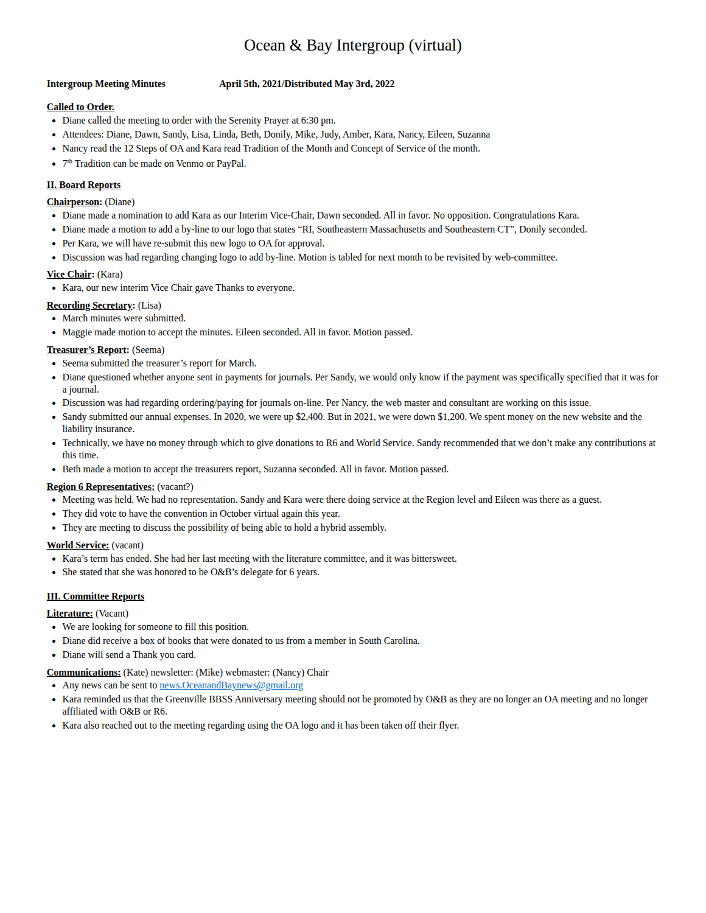Ocean & Bay Intergroup (virtual)
Intergroup Meeting Minutes April 5th, 2021/Distributed May 3rd, 2022
Called to Order.
Diane called the meeting to order with the Serenity Prayer at 6:30 pm.
Attendees: Diane, Dawn, Sandy, Lisa, Linda, Beth, Donily, Mike, Judy, Amber, Kara, Nancy, Eileen, Suzanna
Nancy read the 12 Steps of OA and Kara read Tradition of the Month and Concept of Service of the month.
7th Tradition can be made on Venmo or PayPal.
II. Board Reports
Chairperson: (Diane)
Diane made a nomination to add Kara as our Interim Vice-Chair, Dawn seconded. All in favor. No opposition. Congratulations Kara.
Diane made a motion to add a by-line to our logo that states “RI, Southeastern Massachusetts and Southeastern CT”, Donily seconded.
Per Kara, we will have re-submit this new logo to OA for approval.
Discussion was had regarding changing logo to add by-line. Motion is tabled for next month to be revisited by web-committee.
Vice Chair: (Kara)
Kara, our new interim Vice Chair gave Thanks to everyone.
Recording Secretary: (Lisa)
March minutes were submitted.
Maggie made motion to accept the minutes. Eileen seconded. All in favor. Motion passed.
Treasurer’s Report: (Seema)
Seema submitted the treasurer’s report for March.
Diane questioned whether anyone sent in payments for journals. Per Sandy, we would only know if the payment was specifically specified that it was for a journal.
Discussion was had regarding ordering/paying for journals on-line. Per Nancy, the web master and consultant are working on this issue.
Sandy submitted our annual expenses. In 2020, we were up $2,400. But in 2021, we were down $1,200. We spent money on the new website and the liability insurance.
Technically, we have no money through which to give donations to R6 and World Service. Sandy recommended that we don’t make any contributions at this time.
Beth made a motion to accept the treasurers report, Suzanna seconded. All in favor. Motion passed.
Region 6 Representatives: (vacant?)
Meeting was held. We had no representation. Sandy and Kara were there doing service at the Region level and Eileen was there as a guest.
They did vote to have the convention in October virtual again this year.
They are meeting to discuss the possibility of being able to hold a hybrid assembly.
World Service: (vacant)
Kara’s term has ended. She had her last meeting with the literature committee, and it was bittersweet.
She stated that she was honored to be O&B’s delegate for 6 years.
III. Committee Reports
Literature: (Vacant)
We are looking for someone to fill this position.
Diane did receive a box of books that were donated to us from a member in South Carolina.
Diane will send a Thank you card.
Communications: (Kate) newsletter: (Mike) webmaster: (Nancy) Chair
Any news can be sent to news.OceanandBaynews@gmail.org
Kara reminded us that the Greenville BBSS Anniversary meeting should not be promoted by O&B as they are no longer an OA meeting and no longer affiliated with O&B or R6.
Kara also reached out to the meeting regarding using the OA logo and it has been taken off their flyer.